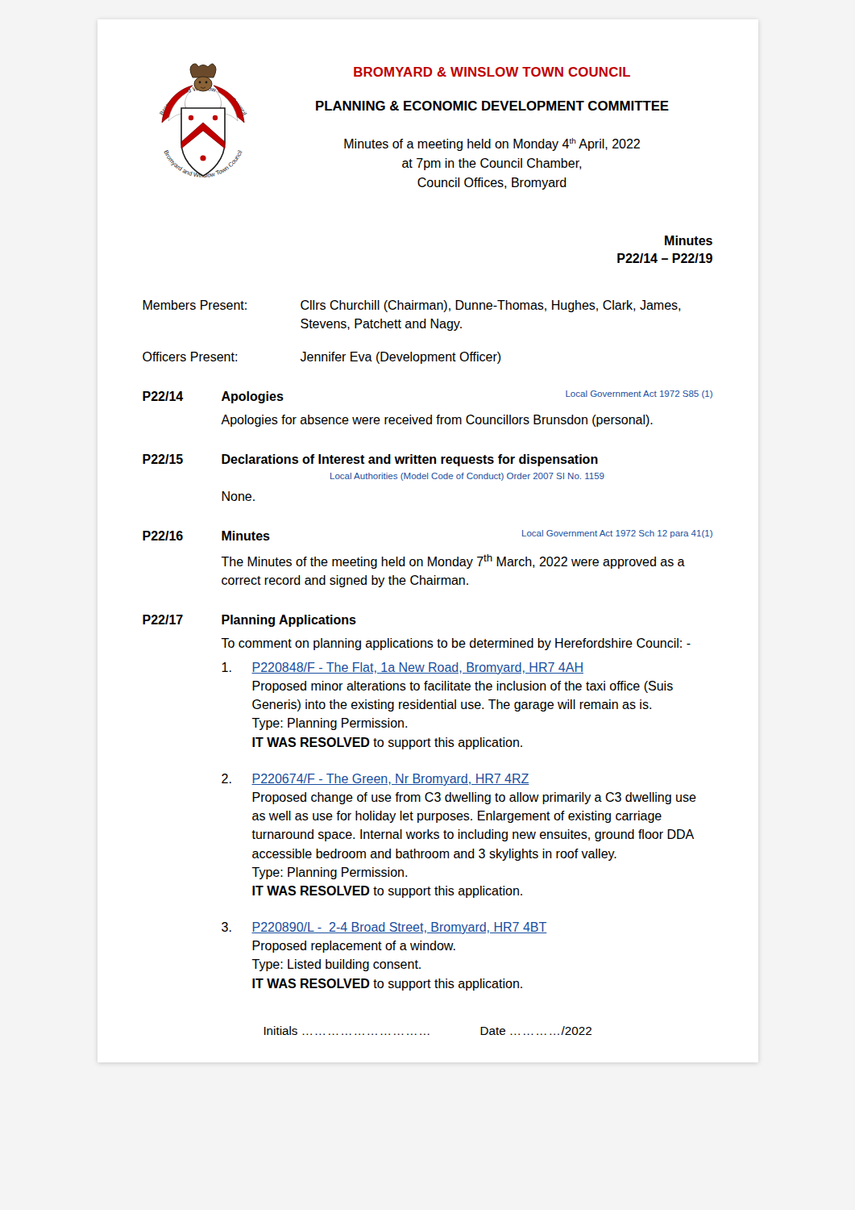Bromyard and Winslow Town Council Bromyard and Winslow Town Council
BROMYARD & WINSLOW TOWN COUNCIL
PLANNING & ECONOMIC DEVELOPMENT COMMITTEE
Minutes of a meeting held on Monday 4th April, 2022
at 7pm in the Council Chamber,
Council Offices, Bromyard
Minutes
P22/14 – P22/19
Members Present:
Cllrs Churchill (Chairman), Dunne-Thomas, Hughes, Clark, James, Stevens, Patchett and Nagy.
Officers Present:
Jennifer Eva (Development Officer)
P22/14
Local Government Act 1972 S85 (1) Apologies
Apologies for absence were received from Councillors Brunsdon (personal).
P22/15
Declarations of Interest and written requests for dispensation Local Authorities (Model Code of Conduct) Order 2007 SI No. 1159
None.
P22/16
Local Government Act 1972 Sch 12 para 41(1) Minutes
The Minutes of the meeting held on Monday 7th March, 2022 were approved as a correct record and signed by the Chairman.
P22/17
Planning Applications
To comment on planning applications to be determined by Herefordshire Council: -
P220848/F - The Flat, 1a New Road, Bromyard, HR7 4AH
Proposed minor alterations to facilitate the inclusion of the taxi office (Suis Generis) into the existing residential use. The garage will remain as is.
Type: Planning Permission.
IT WAS RESOLVED to support this application.
P220674/F - The Green, Nr Bromyard, HR7 4RZ
Proposed change of use from C3 dwelling to allow primarily a C3 dwelling use as well as use for holiday let purposes. Enlargement of existing carriage turnaround space. Internal works to including new ensuites, ground floor DDA accessible bedroom and bathroom and 3 skylights in roof valley.
Type: Planning Permission.
IT WAS RESOLVED to support this application.
P220890/L - 2-4 Broad Street, Bromyard, HR7 4BT
Proposed replacement of a window.
Type: Listed building consent.
IT WAS RESOLVED to support this application.
Initials ………………………… Date …………/2022